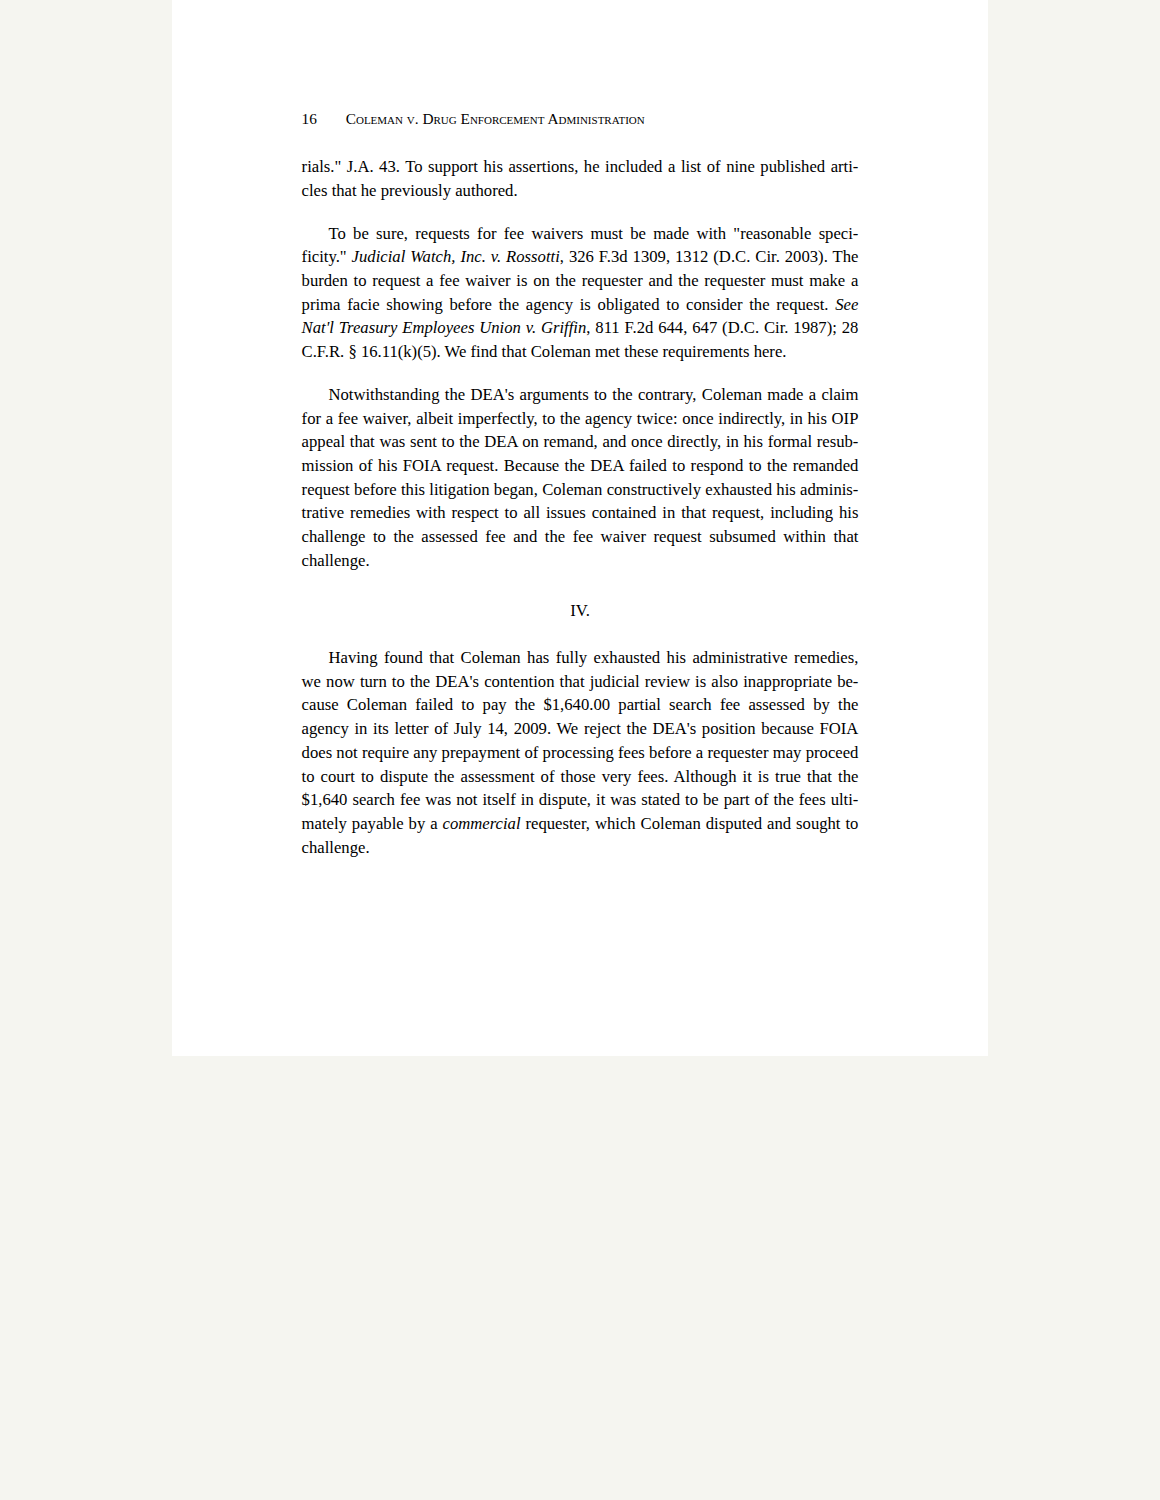16 Coleman v. Drug Enforcement Administration
rials." J.A. 43. To support his assertions, he included a list of nine published articles that he previously authored.
To be sure, requests for fee waivers must be made with "reasonable specificity." Judicial Watch, Inc. v. Rossotti, 326 F.3d 1309, 1312 (D.C. Cir. 2003). The burden to request a fee waiver is on the requester and the requester must make a prima facie showing before the agency is obligated to consider the request. See Nat'l Treasury Employees Union v. Griffin, 811 F.2d 644, 647 (D.C. Cir. 1987); 28 C.F.R. § 16.11(k)(5). We find that Coleman met these requirements here.
Notwithstanding the DEA's arguments to the contrary, Coleman made a claim for a fee waiver, albeit imperfectly, to the agency twice: once indirectly, in his OIP appeal that was sent to the DEA on remand, and once directly, in his formal resubmission of his FOIA request. Because the DEA failed to respond to the remanded request before this litigation began, Coleman constructively exhausted his administrative remedies with respect to all issues contained in that request, including his challenge to the assessed fee and the fee waiver request subsumed within that challenge.
IV.
Having found that Coleman has fully exhausted his administrative remedies, we now turn to the DEA's contention that judicial review is also inappropriate because Coleman failed to pay the $1,640.00 partial search fee assessed by the agency in its letter of July 14, 2009. We reject the DEA's position because FOIA does not require any prepayment of processing fees before a requester may proceed to court to dispute the assessment of those very fees. Although it is true that the $1,640 search fee was not itself in dispute, it was stated to be part of the fees ultimately payable by a commercial requester, which Coleman disputed and sought to challenge.